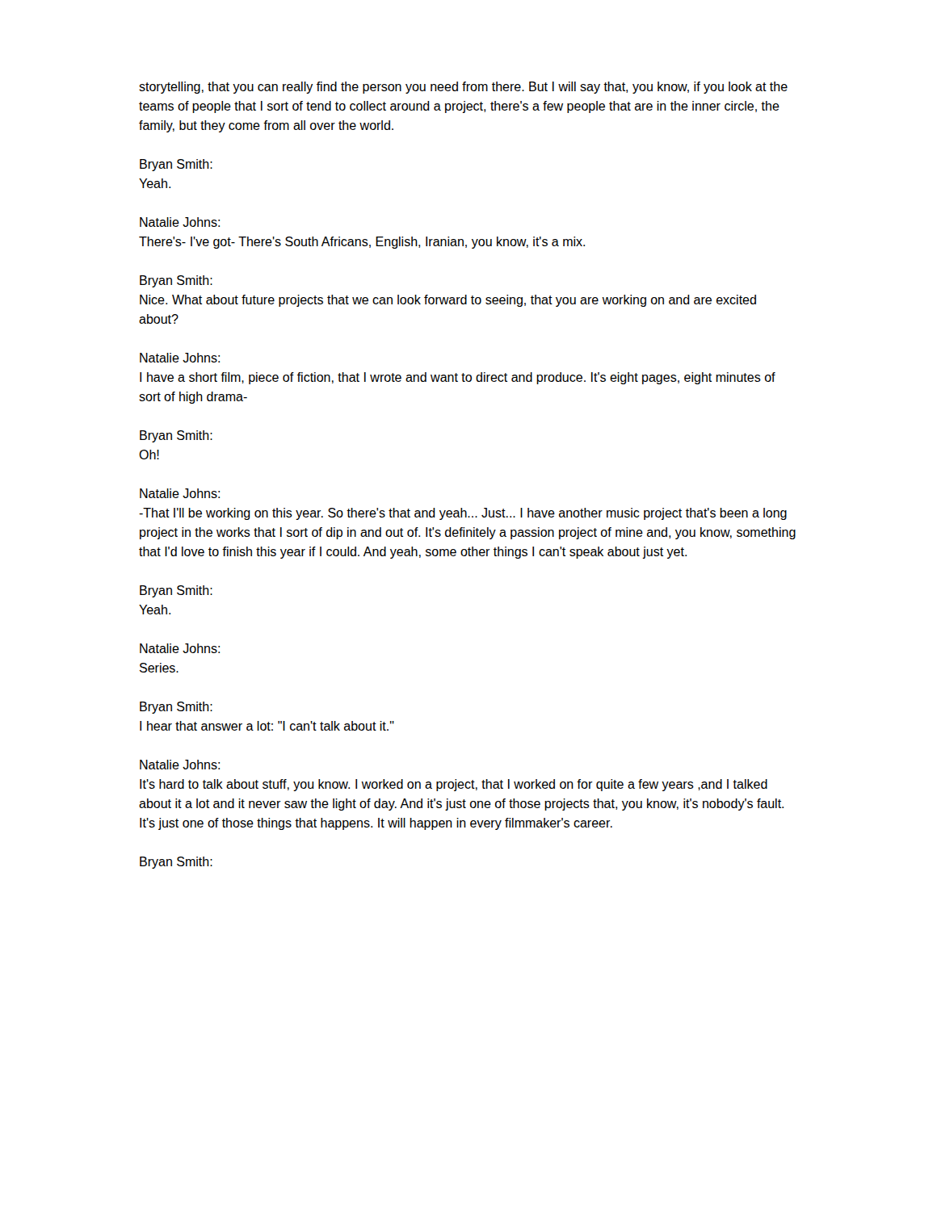storytelling, that you can really find the person you need from there. But I will say that, you know, if you look at the teams of people that I sort of tend to collect around a project, there's a few people that are in the inner circle, the family, but they come from all over the world.
Bryan Smith:
Yeah.
Natalie Johns:
There's- I've got- There's South Africans, English, Iranian, you know, it's a mix.
Bryan Smith:
Nice. What about future projects that we can look forward to seeing, that you are working on and are excited about?
Natalie Johns:
I have a short film, piece of fiction, that I wrote and want to direct and produce. It's eight pages, eight minutes of sort of high drama-
Bryan Smith:
Oh!
Natalie Johns:
-That I'll be working on this year. So there's that and yeah... Just... I have another music project that's been a long project in the works that I sort of dip in and out of. It's definitely a passion project of mine and, you know, something that I'd love to finish this year if I could. And yeah, some other things I can't speak about just yet.
Bryan Smith:
Yeah.
Natalie Johns:
Series.
Bryan Smith:
I hear that answer a lot: "I can't talk about it."
Natalie Johns:
It's hard to talk about stuff, you know. I worked on a project, that I worked on for quite a few years ,and I talked about it a lot and it never saw the light of day. And it's just one of those projects that, you know, it's nobody's fault. It's just one of those things that happens. It will happen in every filmmaker's career.
Bryan Smith: